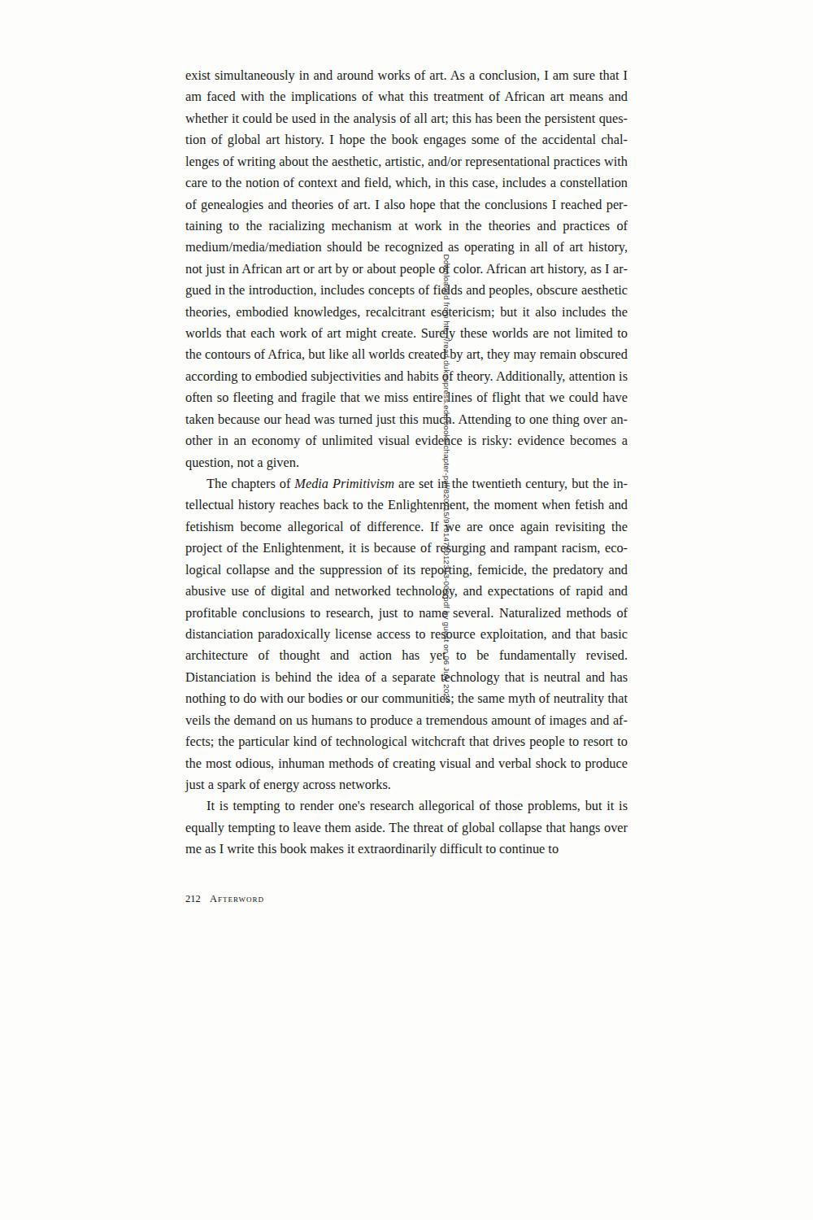Downloaded from http://read.dukeupress.edu/books/chapter-pdf/820715/9781478012313-008.pdf by guest on 06 July 2022
exist simultaneously in and around works of art. As a conclusion, I am sure that I am faced with the implications of what this treatment of African art means and whether it could be used in the analysis of all art; this has been the persistent question of global art history. I hope the book engages some of the accidental challenges of writing about the aesthetic, artistic, and/or representational practices with care to the notion of context and field, which, in this case, includes a constellation of genealogies and theories of art. I also hope that the conclusions I reached pertaining to the racializing mechanism at work in the theories and practices of medium/media/mediation should be recognized as operating in all of art history, not just in African art or art by or about people of color. African art history, as I argued in the introduction, includes concepts of fields and peoples, obscure aesthetic theories, embodied knowledges, recalcitrant esotericism; but it also includes the worlds that each work of art might create. Surely these worlds are not limited to the contours of Africa, but like all worlds created by art, they may remain obscured according to embodied subjectivities and habits of theory. Additionally, attention is often so fleeting and fragile that we miss entire lines of flight that we could have taken because our head was turned just this much. Attending to one thing over another in an economy of unlimited visual evidence is risky: evidence becomes a question, not a given.
The chapters of Media Primitivism are set in the twentieth century, but the intellectual history reaches back to the Enlightenment, the moment when fetish and fetishism become allegorical of difference. If we are once again revisiting the project of the Enlightenment, it is because of resurging and rampant racism, ecological collapse and the suppression of its reporting, femicide, the predatory and abusive use of digital and networked technology, and expectations of rapid and profitable conclusions to research, just to name several. Naturalized methods of distanciation paradoxically license access to resource exploitation, and that basic architecture of thought and action has yet to be fundamentally revised. Distanciation is behind the idea of a separate technology that is neutral and has nothing to do with our bodies or our communities; the same myth of neutrality that veils the demand on us humans to produce a tremendous amount of images and affects; the particular kind of technological witchcraft that drives people to resort to the most odious, inhuman methods of creating visual and verbal shock to produce just a spark of energy across networks.
It is tempting to render one's research allegorical of those problems, but it is equally tempting to leave them aside. The threat of global collapse that hangs over me as I write this book makes it extraordinarily difficult to continue to
212 Afterword